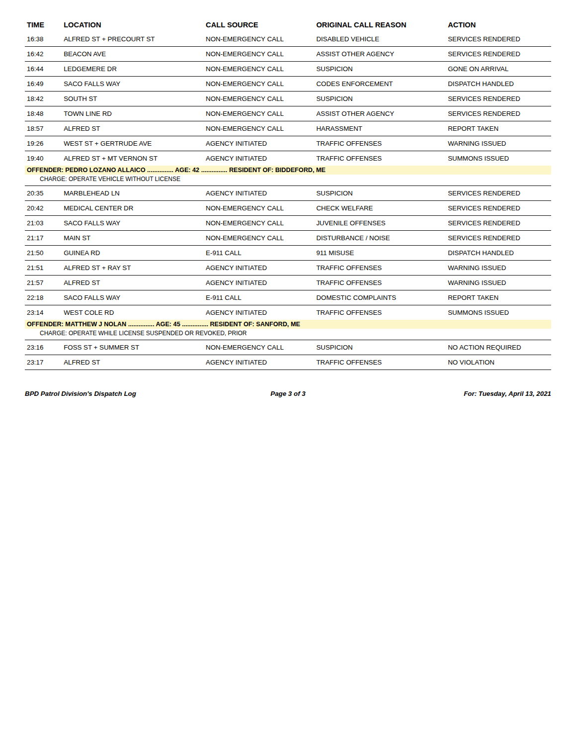| TIME | LOCATION | CALL SOURCE | ORIGINAL CALL REASON | ACTION |
| --- | --- | --- | --- | --- |
| 16:38 | ALFRED ST + PRECOURT ST | NON-EMERGENCY CALL | DISABLED VEHICLE | SERVICES RENDERED |
| 16:42 | BEACON AVE | NON-EMERGENCY CALL | ASSIST OTHER AGENCY | SERVICES RENDERED |
| 16:44 | LEDGEMERE DR | NON-EMERGENCY CALL | SUSPICION | GONE ON ARRIVAL |
| 16:49 | SACO FALLS WAY | NON-EMERGENCY CALL | CODES ENFORCEMENT | DISPATCH HANDLED |
| 18:42 | SOUTH ST | NON-EMERGENCY CALL | SUSPICION | SERVICES RENDERED |
| 18:48 | TOWN LINE RD | NON-EMERGENCY CALL | ASSIST OTHER AGENCY | SERVICES RENDERED |
| 18:57 | ALFRED ST | NON-EMERGENCY CALL | HARASSMENT | REPORT TAKEN |
| 19:26 | WEST ST + GERTRUDE AVE | AGENCY INITIATED | TRAFFIC OFFENSES | WARNING ISSUED |
| 19:40 | ALFRED ST + MT VERNON ST | AGENCY INITIATED | TRAFFIC OFFENSES | SUMMONS ISSUED |
| OFFENDER: PEDRO LOZANO ALLAICO ............... AGE: 42 ............... RESIDENT OF: BIDDEFORD, ME |
| CHARGE: OPERATE VEHICLE WITHOUT LICENSE |
| 20:35 | MARBLEHEAD LN | AGENCY INITIATED | SUSPICION | SERVICES RENDERED |
| 20:42 | MEDICAL CENTER DR | NON-EMERGENCY CALL | CHECK WELFARE | SERVICES RENDERED |
| 21:03 | SACO FALLS WAY | NON-EMERGENCY CALL | JUVENILE OFFENSES | SERVICES RENDERED |
| 21:17 | MAIN ST | NON-EMERGENCY CALL | DISTURBANCE / NOISE | SERVICES RENDERED |
| 21:50 | GUINEA RD | E-911 CALL | 911 MISUSE | DISPATCH HANDLED |
| 21:51 | ALFRED ST + RAY ST | AGENCY INITIATED | TRAFFIC OFFENSES | WARNING ISSUED |
| 21:57 | ALFRED ST | AGENCY INITIATED | TRAFFIC OFFENSES | WARNING ISSUED |
| 22:18 | SACO FALLS WAY | E-911 CALL | DOMESTIC COMPLAINTS | REPORT TAKEN |
| 23:14 | WEST COLE RD | AGENCY INITIATED | TRAFFIC OFFENSES | SUMMONS ISSUED |
| OFFENDER: MATTHEW J NOLAN ............... AGE: 45 ............... RESIDENT OF: SANFORD, ME |
| CHARGE: OPERATE WHILE LICENSE SUSPENDED OR REVOKED, PRIOR |
| 23:16 | FOSS ST + SUMMER ST | NON-EMERGENCY CALL | SUSPICION | NO ACTION REQUIRED |
| 23:17 | ALFRED ST | AGENCY INITIATED | TRAFFIC OFFENSES | NO VIOLATION |
BPD Patrol Division's Dispatch Log
Page 3 of 3
For: Tuesday, April 13, 2021